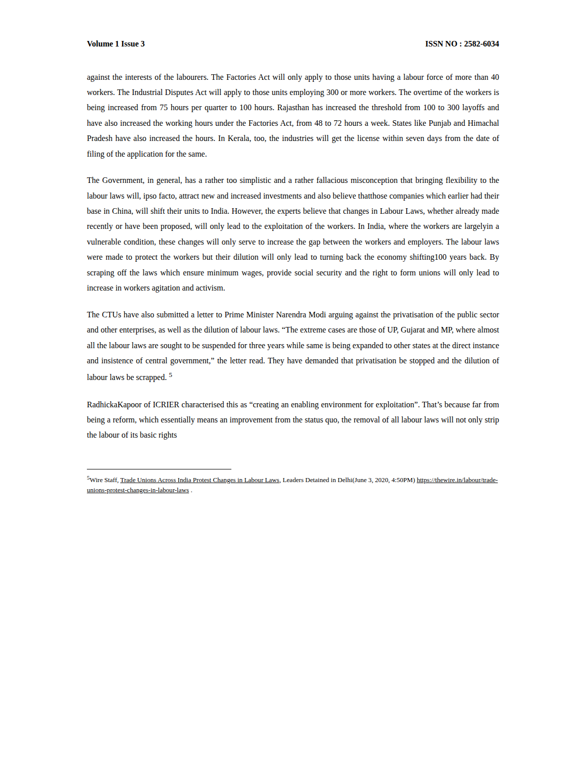Volume 1 Issue 3 ISSN NO : 2582-6034
against the interests of the labourers. The Factories Act will only apply to those units having a labour force of more than 40 workers. The Industrial Disputes Act will apply to those units employing 300 or more workers. The overtime of the workers is being increased from 75 hours per quarter to 100 hours. Rajasthan has increased the threshold from 100 to 300 layoffs and have also increased the working hours under the Factories Act, from 48 to 72 hours a week. States like Punjab and Himachal Pradesh have also increased the hours. In Kerala, too, the industries will get the license within seven days from the date of filing of the application for the same.
The Government, in general, has a rather too simplistic and a rather fallacious misconception that bringing flexibility to the labour laws will, ipso facto, attract new and increased investments and also believe thatthose companies which earlier had their base in China, will shift their units to India. However, the experts believe that changes in Labour Laws, whether already made recently or have been proposed, will only lead to the exploitation of the workers. In India, where the workers are largelyin a vulnerable condition, these changes will only serve to increase the gap between the workers and employers. The labour laws were made to protect the workers but their dilution will only lead to turning back the economy shifting100 years back. By scraping off the laws which ensure minimum wages, provide social security and the right to form unions will only lead to increase in workers agitation and activism.
The CTUs have also submitted a letter to Prime Minister Narendra Modi arguing against the privatisation of the public sector and other enterprises, as well as the dilution of labour laws. “The extreme cases are those of UP, Gujarat and MP, where almost all the labour laws are sought to be suspended for three years while same is being expanded to other states at the direct instance and insistence of central government,” the letter read. They have demanded that privatisation be stopped and the dilution of labour laws be scrapped. 5
RadhickaKapoor of ICRIER characterised this as “creating an enabling environment for exploitation”. That’s because far from being a reform, which essentially means an improvement from the status quo, the removal of all labour laws will not only strip the labour of its basic rights
5Wire Staff, Trade Unions Across India Protest Changes in Labour Laws, Leaders Detained in Delhi(June 3, 2020, 4:50PM) https://thewire.in/labour/trade-unions-protest-changes-in-labour-laws .